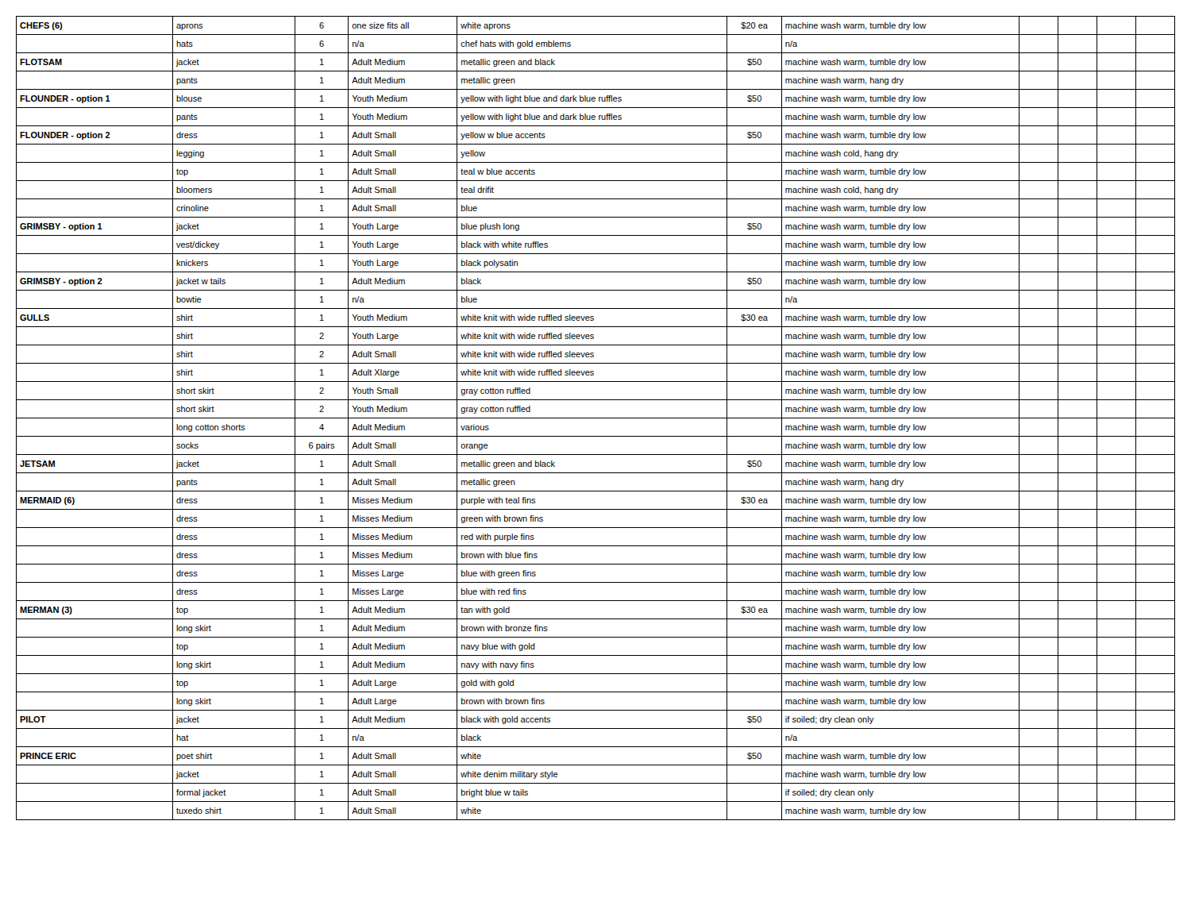| CHEFS (6) | aprons | 6 | one size fits all | white aprons | $20 ea | machine wash warm, tumble dry low | | | | |
| | hats | 6 | n/a | chef hats with gold emblems | | n/a | | | | |
| FLOTSAM | jacket | 1 | Adult Medium | metallic green and black | $50 | machine wash warm, tumble dry low | | | | |
| | pants | 1 | Adult Medium | metallic green | | machine wash warm, hang dry | | | | |
| FLOUNDER - option 1 | blouse | 1 | Youth Medium | yellow with light blue and dark blue ruffles | $50 | machine wash warm, tumble dry low | | | | |
| | pants | 1 | Youth Medium | yellow with light blue and dark blue ruffles | | machine wash warm, tumble dry low | | | | |
| FLOUNDER - option 2 | dress | 1 | Adult Small | yellow w blue accents | $50 | machine wash warm, tumble dry low | | | | |
| | legging | 1 | Adult Small | yellow | | machine wash cold, hang dry | | | | |
| | top | 1 | Adult Small | teal w blue accents | | machine wash warm, tumble dry low | | | | |
| | bloomers | 1 | Adult Small | teal drifit | | machine wash cold, hang dry | | | | |
| | crinoline | 1 | Adult Small | blue | | machine wash warm, tumble dry low | | | | |
| GRIMSBY - option 1 | jacket | 1 | Youth Large | blue plush long | $50 | machine wash warm, tumble dry low | | | | |
| | vest/dickey | 1 | Youth Large | black with white ruffles | | machine wash warm, tumble dry low | | | | |
| | knickers | 1 | Youth Large | black polysatin | | machine wash warm, tumble dry low | | | | |
| GRIMSBY - option 2 | jacket w tails | 1 | Adult Medium | black | $50 | machine wash warm, tumble dry low | | | | |
| | bowtie | 1 | n/a | blue | | n/a | | | | |
| GULLS | shirt | 1 | Youth Medium | white knit with wide ruffled sleeves | $30 ea | machine wash warm, tumble dry low | | | | |
| | shirt | 2 | Youth Large | white knit with wide ruffled sleeves | | machine wash warm, tumble dry low | | | | |
| | shirt | 2 | Adult Small | white knit with wide ruffled sleeves | | machine wash warm, tumble dry low | | | | |
| | shirt | 1 | Adult Xlarge | white knit with wide ruffled sleeves | | machine wash warm, tumble dry low | | | | |
| | short skirt | 2 | Youth Small | gray cotton ruffled | | machine wash warm, tumble dry low | | | | |
| | short skirt | 2 | Youth Medium | gray cotton ruffled | | machine wash warm, tumble dry low | | | | |
| | long cotton shorts | 4 | Adult Medium | various | | machine wash warm, tumble dry low | | | | |
| | socks | 6 pairs | Adult Small | orange | | machine wash warm, tumble dry low | | | | |
| JETSAM | jacket | 1 | Adult Small | metallic green and black | $50 | machine wash warm, tumble dry low | | | | |
| | pants | 1 | Adult Small | metallic green | | machine wash warm, hang dry | | | | |
| MERMAID (6) | dress | 1 | Misses Medium | purple with teal fins | $30 ea | machine wash warm, tumble dry low | | | | |
| | dress | 1 | Misses Medium | green with brown fins | | machine wash warm, tumble dry low | | | | |
| | dress | 1 | Misses Medium | red with purple fins | | machine wash warm, tumble dry low | | | | |
| | dress | 1 | Misses Medium | brown with blue fins | | machine wash warm, tumble dry low | | | | |
| | dress | 1 | Misses Large | blue with green fins | | machine wash warm, tumble dry low | | | | |
| | dress | 1 | Misses Large | blue with red fins | | machine wash warm, tumble dry low | | | | |
| MERMAN (3) | top | 1 | Adult Medium | tan with gold | $30 ea | machine wash warm, tumble dry low | | | | |
| | long skirt | 1 | Adult Medium | brown with bronze fins | | machine wash warm, tumble dry low | | | | |
| | top | 1 | Adult Medium | navy blue with gold | | machine wash warm, tumble dry low | | | | |
| | long skirt | 1 | Adult Medium | navy with navy fins | | machine wash warm, tumble dry low | | | | |
| | top | 1 | Adult Large | gold with gold | | machine wash warm, tumble dry low | | | | |
| | long skirt | 1 | Adult Large | brown with brown fins | | machine wash warm, tumble dry low | | | | |
| PILOT | jacket | 1 | Adult Medium | black with gold accents | $50 | if soiled; dry clean only | | | | |
| | hat | 1 | n/a | black | | n/a | | | | |
| PRINCE ERIC | poet shirt | 1 | Adult Small | white | $50 | machine wash warm, tumble dry low | | | | |
| | jacket | 1 | Adult Small | white denim military style | | machine wash warm, tumble dry low | | | | |
| | formal jacket | 1 | Adult Small | bright blue w tails | | if soiled; dry clean only | | | | |
| | tuxedo shirt | 1 | Adult Small | white | | machine wash warm, tumble dry low | | | | |